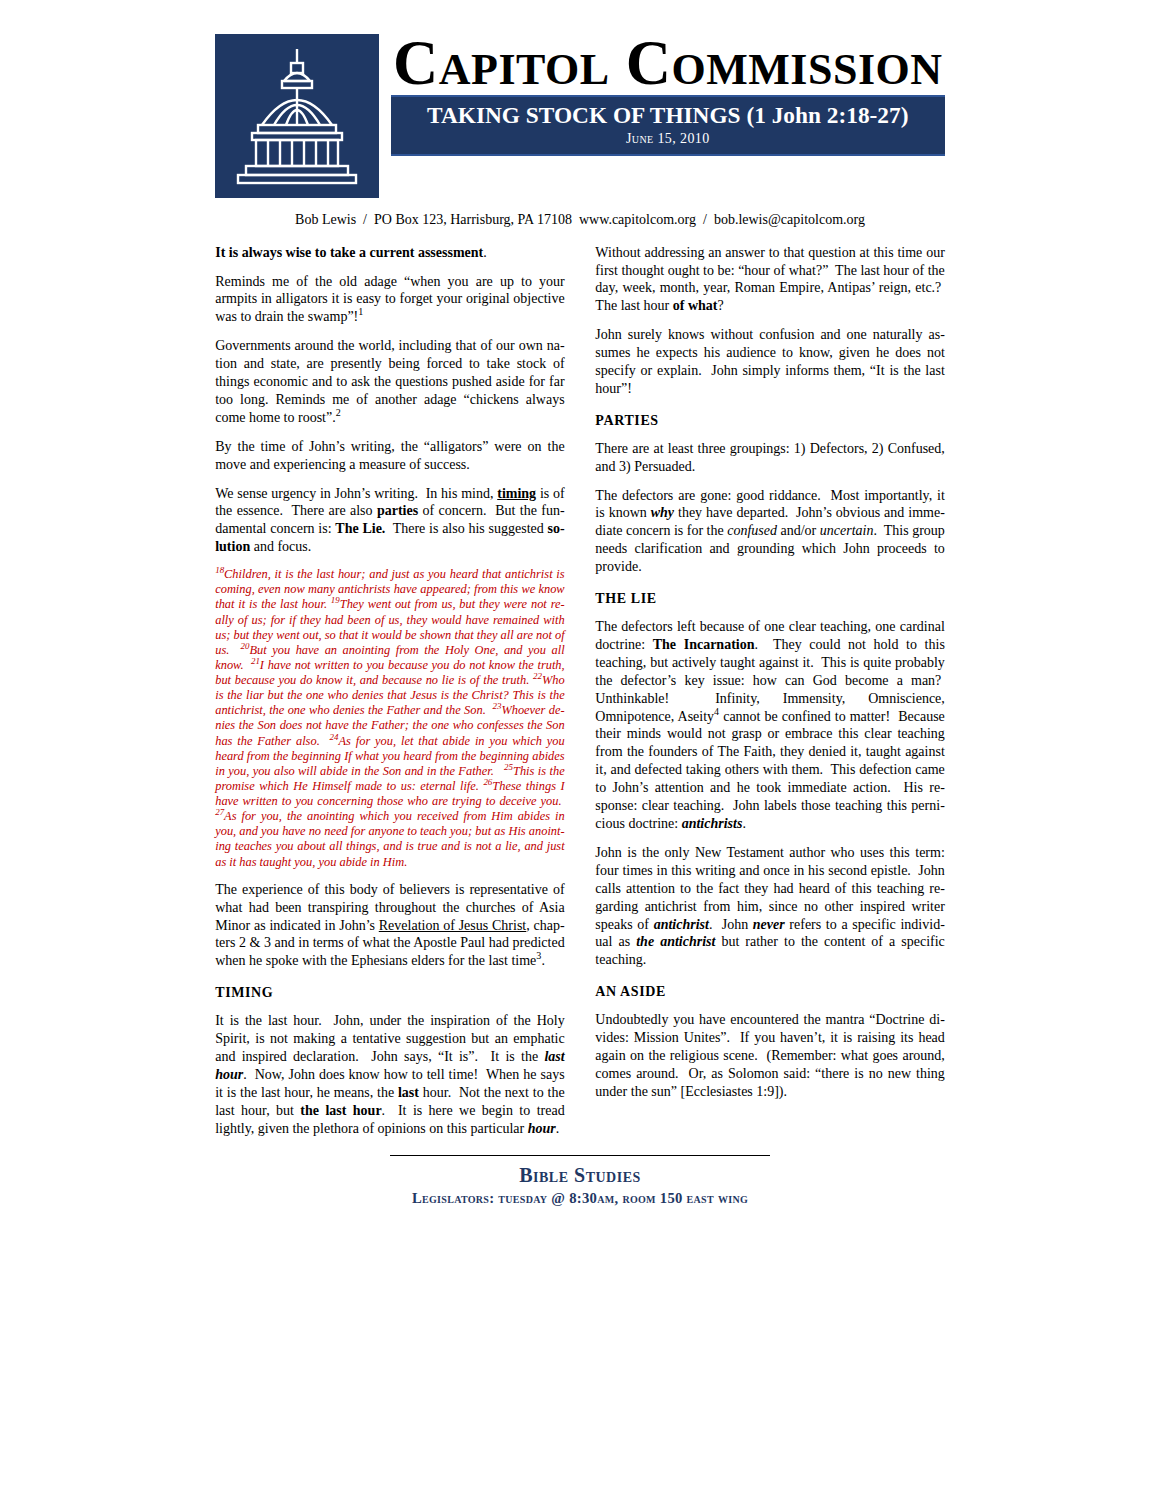Capitol Commission
TAKING STOCK OF THINGS (1 John 2:18-27)
June 15, 2010
Bob Lewis / PO Box 123, Harrisburg, PA 17108 www.capitolcom.org / bob.lewis@capitolcom.org
It is always wise to take a current assessment.
Reminds me of the old adage “when you are up to your armpits in alligators it is easy to forget your original objective was to drain the swamp”!1
Governments around the world, including that of our own nation and state, are presently being forced to take stock of things economic and to ask the questions pushed aside for far too long. Reminds me of another adage “chickens always come home to roost”.2
By the time of John’s writing, the “alligators” were on the move and experiencing a measure of success.
We sense urgency in John’s writing. In his mind, timing is of the essence. There are also parties of concern. But the fundamental concern is: The Lie. There is also his suggested solution and focus.
18Children, it is the last hour; and just as you heard that antichrist is coming, even now many antichrists have appeared; from this we know that it is the last hour. 19They went out from us, but they were not really of us; for if they had been of us, they would have remained with us; but they went out, so that it would be shown that they all are not of us. 20But you have an anointing from the Holy One, and you all know. 21I have not written to you because you do not know the truth, but because you do know it, and because no lie is of the truth. 22Who is the liar but the one who denies that Jesus is the Christ? This is the antichrist, the one who denies the Father and the Son. 23Whoever denies the Son does not have the Father; the one who confesses the Son has the Father also. 24As for you, let that abide in you which you heard from the beginning If what you heard from the beginning abides in you, you also will abide in the Son and in the Father. 25This is the promise which He Himself made to us: eternal life. 26These things I have written to you concerning those who are trying to deceive you. 27As for you, the anointing which you received from Him abides in you, and you have no need for anyone to teach you; but as His anointing teaches you about all things, and is true and is not a lie, and just as it has taught you, you abide in Him.
The experience of this body of believers is representative of what had been transpiring throughout the churches of Asia Minor as indicated in John’s Revelation of Jesus Christ, chapters 2 & 3 and in terms of what the Apostle Paul had predicted when he spoke with the Ephesians elders for the last time3.
TIMING
It is the last hour. John, under the inspiration of the Holy Spirit, is not making a tentative suggestion but an emphatic and inspired declaration. John says, “It is”. It is the last hour. Now, John does know how to tell time! When he says it is the last hour, he means, the last hour. Not the next to the last hour, but the last hour. It is here we begin to tread lightly, given the plethora of opinions on this particular hour.
Without addressing an answer to that question at this time our first thought ought to be: “hour of what?” The last hour of the day, week, month, year, Roman Empire, Antipas’ reign, etc.? The last hour of what?
John surely knows without confusion and one naturally assumes he expects his audience to know, given he does not specify or explain. John simply informs them, “It is the last hour”!
PARTIES
There are at least three groupings: 1) Defectors, 2) Confused, and 3) Persuaded.
The defectors are gone: good riddance. Most importantly, it is known why they have departed. John’s obvious and immediate concern is for the confused and/or uncertain. This group needs clarification and grounding which John proceeds to provide.
THE LIE
The defectors left because of one clear teaching, one cardinal doctrine: The Incarnation. They could not hold to this teaching, but actively taught against it. This is quite probably the defector’s key issue: how can God become a man? Unthinkable! Infinity, Immensity, Omniscience, Omnipotence, Aseity4 cannot be confined to matter! Because their minds would not grasp or embrace this clear teaching from the founders of The Faith, they denied it, taught against it, and defected taking others with them. This defection came to John’s attention and he took immediate action. His response: clear teaching. John labels those teaching this pernicious doctrine: antichrists.
John is the only New Testament author who uses this term: four times in this writing and once in his second epistle. John calls attention to the fact they had heard of this teaching regarding antichrist from him, since no other inspired writer speaks of antichrist. John never refers to a specific individual as the antichrist but rather to the content of a specific teaching.
AN ASIDE
Undoubtedly you have encountered the mantra “Doctrine divides: Mission Unites”. If you haven’t, it is raising its head again on the religious scene. (Remember: what goes around, comes around. Or, as Solomon said: “there is no new thing under the sun” [Ecclesiastes 1:9]).
Bible Studies
Legislators: tuesday @ 8:30am, room 150 east wing